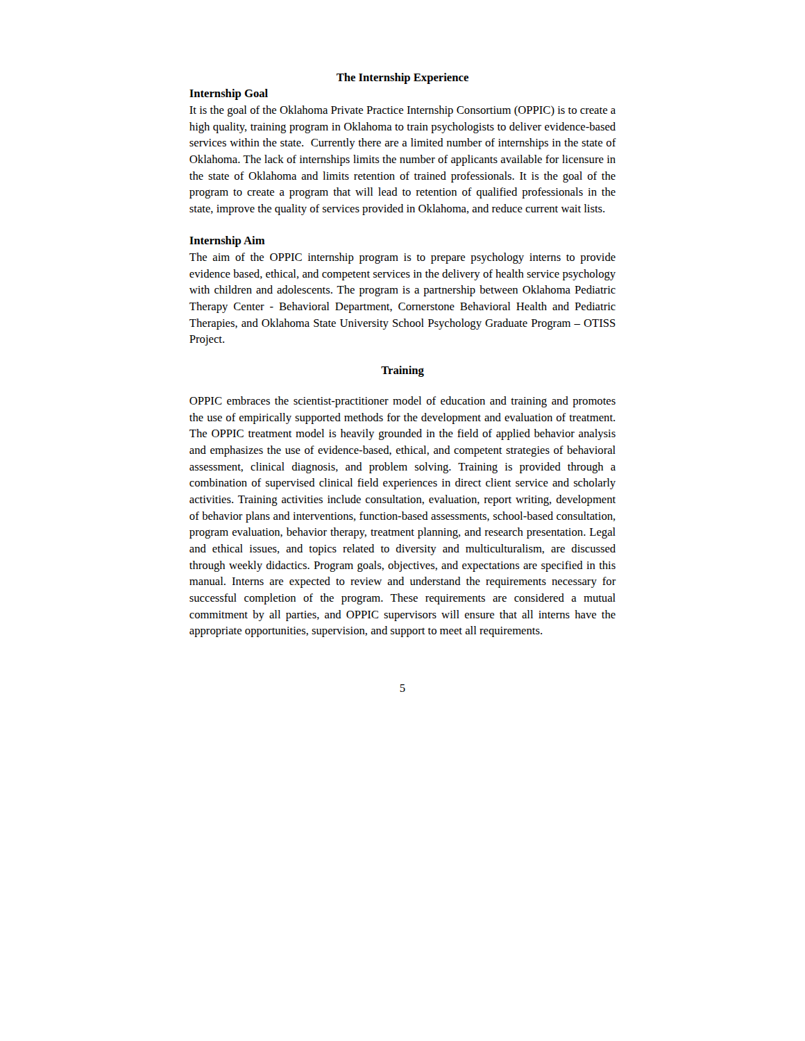The Internship Experience
Internship Goal
It is the goal of the Oklahoma Private Practice Internship Consortium (OPPIC) is to create a high quality, training program in Oklahoma to train psychologists to deliver evidence-based services within the state. Currently there are a limited number of internships in the state of Oklahoma. The lack of internships limits the number of applicants available for licensure in the state of Oklahoma and limits retention of trained professionals. It is the goal of the program to create a program that will lead to retention of qualified professionals in the state, improve the quality of services provided in Oklahoma, and reduce current wait lists.
Internship Aim
The aim of the OPPIC internship program is to prepare psychology interns to provide evidence based, ethical, and competent services in the delivery of health service psychology with children and adolescents. The program is a partnership between Oklahoma Pediatric Therapy Center - Behavioral Department, Cornerstone Behavioral Health and Pediatric Therapies, and Oklahoma State University School Psychology Graduate Program – OTISS Project.
Training
OPPIC embraces the scientist-practitioner model of education and training and promotes the use of empirically supported methods for the development and evaluation of treatment. The OPPIC treatment model is heavily grounded in the field of applied behavior analysis and emphasizes the use of evidence-based, ethical, and competent strategies of behavioral assessment, clinical diagnosis, and problem solving. Training is provided through a combination of supervised clinical field experiences in direct client service and scholarly activities. Training activities include consultation, evaluation, report writing, development of behavior plans and interventions, function-based assessments, school-based consultation, program evaluation, behavior therapy, treatment planning, and research presentation. Legal and ethical issues, and topics related to diversity and multiculturalism, are discussed through weekly didactics. Program goals, objectives, and expectations are specified in this manual. Interns are expected to review and understand the requirements necessary for successful completion of the program. These requirements are considered a mutual commitment by all parties, and OPPIC supervisors will ensure that all interns have the appropriate opportunities, supervision, and support to meet all requirements.
5